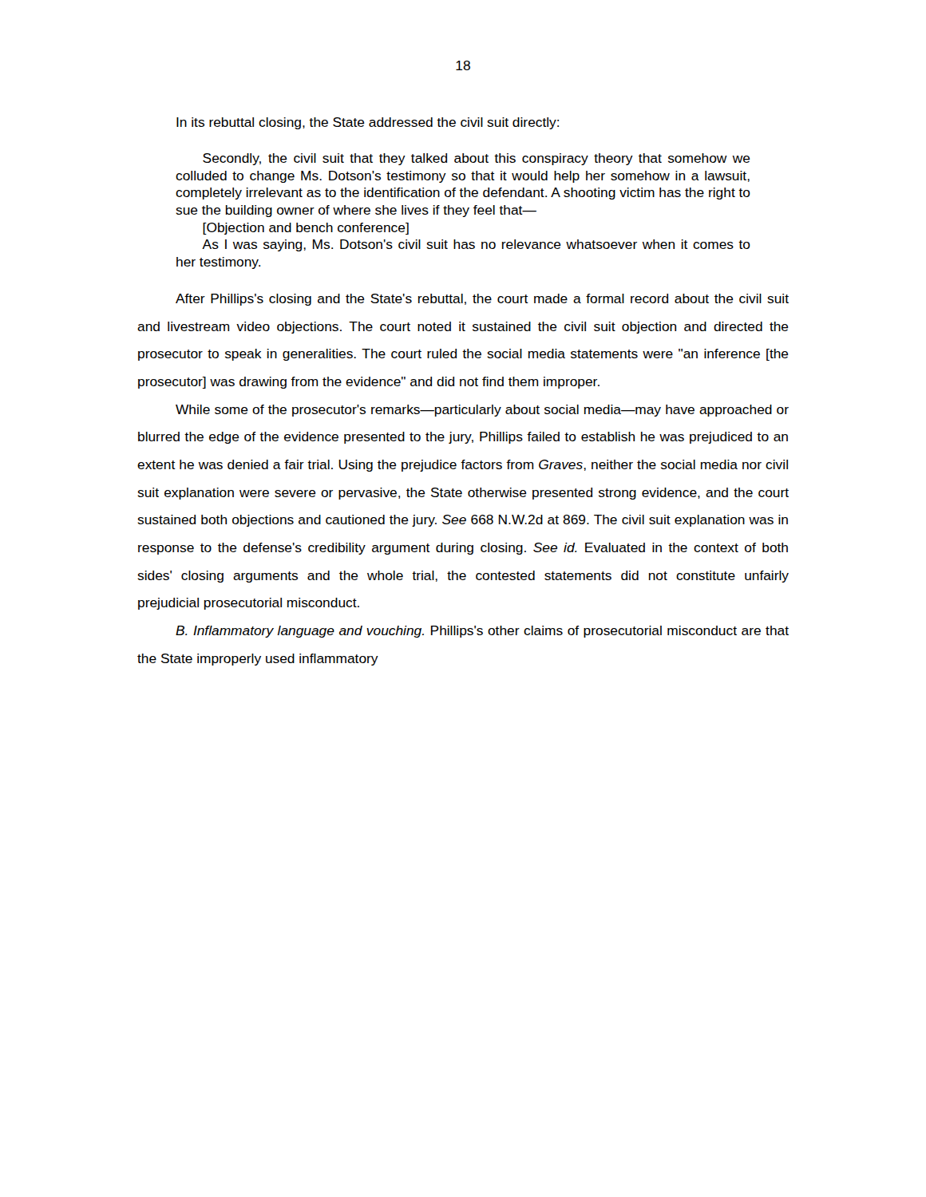18
In its rebuttal closing, the State addressed the civil suit directly:
Secondly, the civil suit that they talked about this conspiracy theory that somehow we colluded to change Ms. Dotson's testimony so that it would help her somehow in a lawsuit, completely irrelevant as to the identification of the defendant. A shooting victim has the right to sue the building owner of where she lives if they feel that—
[Objection and bench conference]
As I was saying, Ms. Dotson's civil suit has no relevance whatsoever when it comes to her testimony.
After Phillips's closing and the State's rebuttal, the court made a formal record about the civil suit and livestream video objections. The court noted it sustained the civil suit objection and directed the prosecutor to speak in generalities. The court ruled the social media statements were "an inference [the prosecutor] was drawing from the evidence" and did not find them improper.
While some of the prosecutor's remarks—particularly about social media—may have approached or blurred the edge of the evidence presented to the jury, Phillips failed to establish he was prejudiced to an extent he was denied a fair trial. Using the prejudice factors from Graves, neither the social media nor civil suit explanation were severe or pervasive, the State otherwise presented strong evidence, and the court sustained both objections and cautioned the jury. See 668 N.W.2d at 869. The civil suit explanation was in response to the defense's credibility argument during closing. See id. Evaluated in the context of both sides' closing arguments and the whole trial, the contested statements did not constitute unfairly prejudicial prosecutorial misconduct.
B. Inflammatory language and vouching. Phillips's other claims of prosecutorial misconduct are that the State improperly used inflammatory